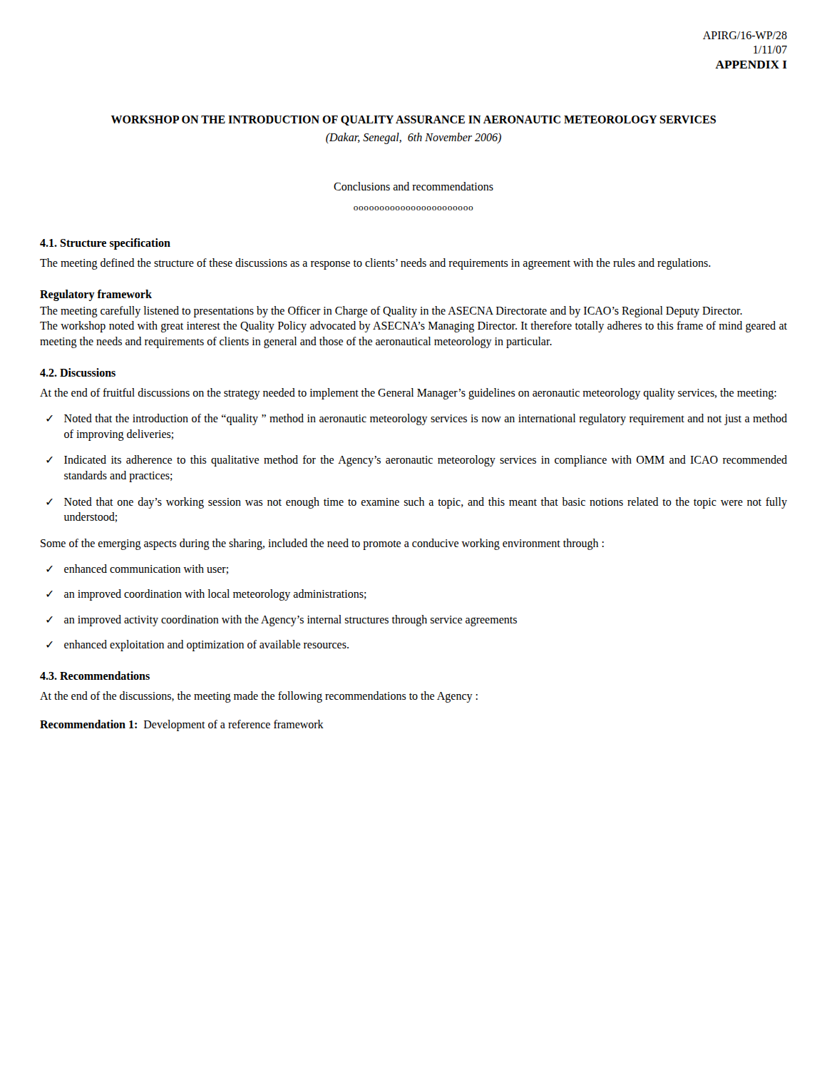APIRG/16-WP/28
1/11/07
APPENDIX I
Workshop on the introduction of quality assurance in aeronautic meteorology services
(Dakar, Senegal, 6th November 2006)
Conclusions and recommendations
ooooooooooooooooooooooo
4.1. Structure specification
The meeting defined the structure of these discussions as a response to clients’ needs and requirements in agreement with the rules and regulations.
Regulatory framework
The meeting carefully listened to presentations by the Officer in Charge of Quality in the ASECNA Directorate and by ICAO’s Regional Deputy Director.
The workshop noted with great interest the Quality Policy advocated by ASECNA’s Managing Director. It therefore totally adheres to this frame of mind geared at meeting the needs and requirements of clients in general and those of the aeronautical meteorology in particular.
4.2. Discussions
At the end of fruitful discussions on the strategy needed to implement the General Manager’s guidelines on aeronautic meteorology quality services, the meeting:
Noted that the introduction of the “quality ” method in aeronautic meteorology services is now an international regulatory requirement and not just a method of improving deliveries;
Indicated its adherence to this qualitative method for the Agency’s aeronautic meteorology services in compliance with OMM and ICAO recommended standards and practices;
Noted that one day’s working session was not enough time to examine such a topic, and this meant that basic notions related to the topic were not fully understood;
Some of the emerging aspects during the sharing, included the need to promote a conducive working environment through :
enhanced communication with user;
an improved coordination with local meteorology administrations;
an improved activity coordination with the Agency’s internal structures through service agreements
enhanced exploitation and optimization of available resources.
4.3. Recommendations
At the end of the discussions, the meeting made the following recommendations to the Agency :
Recommendation 1: Development of a reference framework